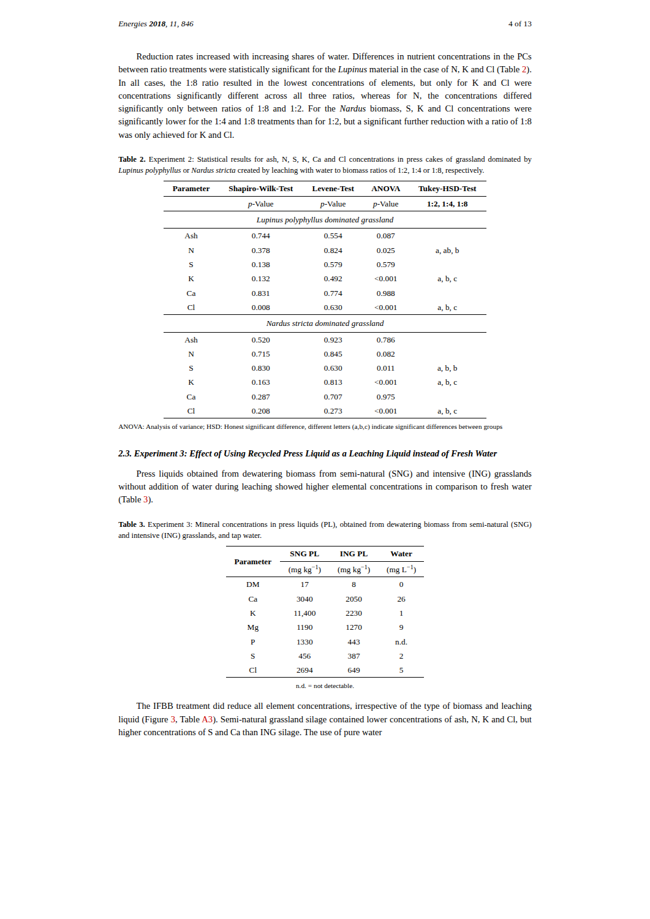Energies 2018, 11, 846 4 of 13
Reduction rates increased with increasing shares of water. Differences in nutrient concentrations in the PCs between ratio treatments were statistically significant for the Lupinus material in the case of N, K and Cl (Table 2). In all cases, the 1:8 ratio resulted in the lowest concentrations of elements, but only for K and Cl were concentrations significantly different across all three ratios, whereas for N, the concentrations differed significantly only between ratios of 1:8 and 1:2. For the Nardus biomass, S, K and Cl concentrations were significantly lower for the 1:4 and 1:8 treatments than for 1:2, but a significant further reduction with a ratio of 1:8 was only achieved for K and Cl.
Table 2. Experiment 2: Statistical results for ash, N, S, K, Ca and Cl concentrations in press cakes of grassland dominated by Lupinus polyphyllus or Nardus stricta created by leaching with water to biomass ratios of 1:2, 1:4 or 1:8, respectively.
| Parameter | Shapiro-Wilk-Test | Levene-Test | ANOVA | Tukey-HSD-Test |
| --- | --- | --- | --- | --- |
| | p -Value | p -Value | p -Value | 1:2, 1:4, 1:8 |
| Lupinus polyphyllus dominated grassland |
| Ash | 0.744 | 0.554 | 0.087 | |
| N | 0.378 | 0.824 | 0.025 | a, ab, b |
| S | 0.138 | 0.579 | 0.579 | |
| K | 0.132 | 0.492 | <0.001 | a, b, c |
| Ca | 0.831 | 0.774 | 0.988 | |
| Cl | 0.008 | 0.630 | <0.001 | a, b, c |
| Nardus stricta dominated grassland |
| Ash | 0.520 | 0.923 | 0.786 | |
| N | 0.715 | 0.845 | 0.082 | |
| S | 0.830 | 0.630 | 0.011 | a, b, b |
| K | 0.163 | 0.813 | <0.001 | a, b, c |
| Ca | 0.287 | 0.707 | 0.975 | |
| Cl | 0.208 | 0.273 | <0.001 | a, b, c |
ANOVA: Analysis of variance; HSD: Honest significant difference, different letters (a,b,c) indicate significant differences between groups
2.3. Experiment 3: Effect of Using Recycled Press Liquid as a Leaching Liquid instead of Fresh Water
Press liquids obtained from dewatering biomass from semi-natural (SNG) and intensive (ING) grasslands without addition of water during leaching showed higher elemental concentrations in comparison to fresh water (Table 3).
Table 3. Experiment 3: Mineral concentrations in press liquids (PL), obtained from dewatering biomass from semi-natural (SNG) and intensive (ING) grasslands, and tap water.
| Parameter | SNG PL | ING PL | Water |
| --- | --- | --- | --- |
| (mg kg −1 ) | (mg kg −1 ) | (mg L −1 ) |
| DM | 17 | 8 | 0 |
| Ca | 3040 | 2050 | 26 |
| K | 11,400 | 2230 | 1 |
| Mg | 1190 | 1270 | 9 |
| P | 1330 | 443 | n.d. |
| S | 456 | 387 | 2 |
| Cl | 2694 | 649 | 5 |
n.d. = not detectable.
The IFBB treatment did reduce all element concentrations, irrespective of the type of biomass and leaching liquid (Figure 3, Table A3). Semi-natural grassland silage contained lower concentrations of ash, N, K and Cl, but higher concentrations of S and Ca than ING silage. The use of pure water